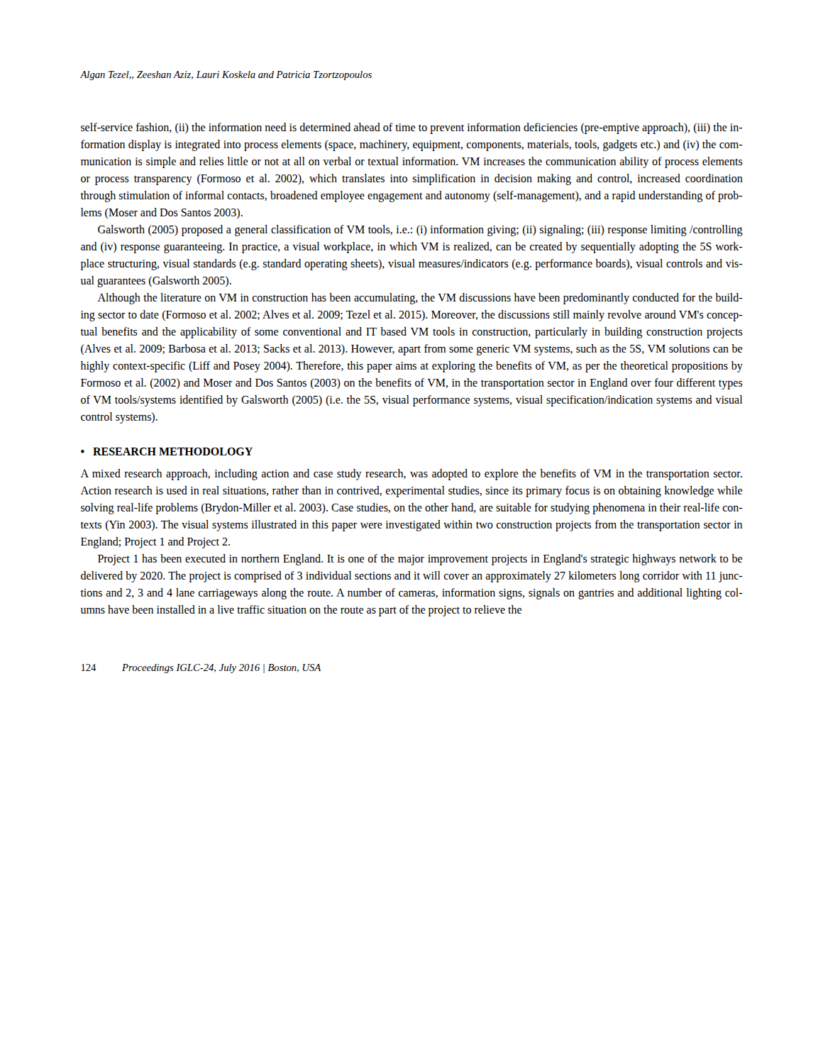Algan Tezel,, Zeeshan Aziz, Lauri Koskela and Patricia Tzortzopoulos
self-service fashion, (ii) the information need is determined ahead of time to prevent information deficiencies (pre-emptive approach), (iii) the information display is integrated into process elements (space, machinery, equipment, components, materials, tools, gadgets etc.) and (iv) the communication is simple and relies little or not at all on verbal or textual information. VM increases the communication ability of process elements or process transparency (Formoso et al. 2002), which translates into simplification in decision making and control, increased coordination through stimulation of informal contacts, broadened employee engagement and autonomy (self-management), and a rapid understanding of problems (Moser and Dos Santos 2003).
Galsworth (2005) proposed a general classification of VM tools, i.e.: (i) information giving; (ii) signaling; (iii) response limiting /controlling and (iv) response guaranteeing. In practice, a visual workplace, in which VM is realized, can be created by sequentially adopting the 5S workplace structuring, visual standards (e.g. standard operating sheets), visual measures/indicators (e.g. performance boards), visual controls and visual guarantees (Galsworth 2005).
Although the literature on VM in construction has been accumulating, the VM discussions have been predominantly conducted for the building sector to date (Formoso et al. 2002; Alves et al. 2009; Tezel et al. 2015). Moreover, the discussions still mainly revolve around VM's conceptual benefits and the applicability of some conventional and IT based VM tools in construction, particularly in building construction projects (Alves et al. 2009; Barbosa et al. 2013; Sacks et al. 2013). However, apart from some generic VM systems, such as the 5S, VM solutions can be highly context-specific (Liff and Posey 2004). Therefore, this paper aims at exploring the benefits of VM, as per the theoretical propositions by Formoso et al. (2002) and Moser and Dos Santos (2003) on the benefits of VM, in the transportation sector in England over four different types of VM tools/systems identified by Galsworth (2005) (i.e. the 5S, visual performance systems, visual specification/indication systems and visual control systems).
Research Methodology
A mixed research approach, including action and case study research, was adopted to explore the benefits of VM in the transportation sector. Action research is used in real situations, rather than in contrived, experimental studies, since its primary focus is on obtaining knowledge while solving real-life problems (Brydon-Miller et al. 2003). Case studies, on the other hand, are suitable for studying phenomena in their real-life contexts (Yin 2003). The visual systems illustrated in this paper were investigated within two construction projects from the transportation sector in England; Project 1 and Project 2.
Project 1 has been executed in northern England. It is one of the major improvement projects in England's strategic highways network to be delivered by 2020. The project is comprised of 3 individual sections and it will cover an approximately 27 kilometers long corridor with 11 junctions and 2, 3 and 4 lane carriageways along the route. A number of cameras, information signs, signals on gantries and additional lighting columns have been installed in a live traffic situation on the route as part of the project to relieve the
124 Proceedings IGLC-24, July 2016 | Boston, USA